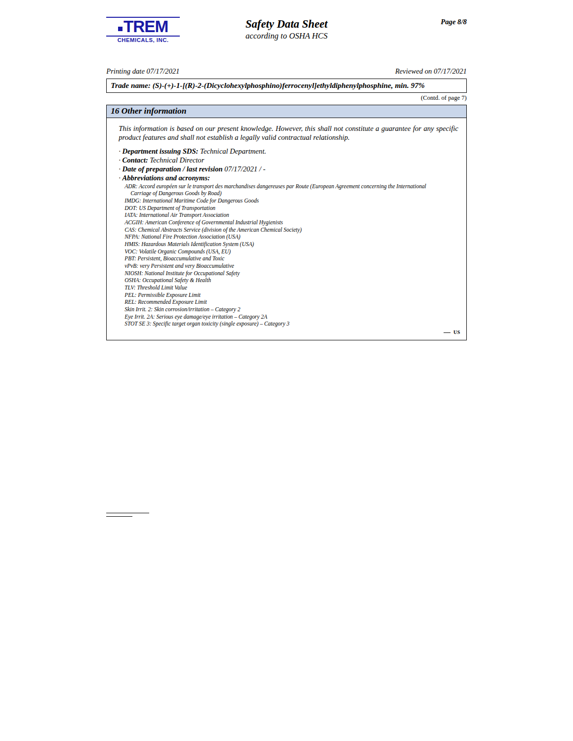TREM
CHEMICALS, INC.
Page 8/8
Safety Data Sheet
according to OSHA HCS
Printing date 07/17/2021 Reviewed on 07/17/2021
Trade name: (S)-(+)-1-[(R)-2-(Dicyclohexylphosphino)ferrocenyl]ethyldiphenylphosphine, min. 97%
(Contd. of page 7)
16 Other information
This information is based on our present knowledge. However, this shall not constitute a guarantee for any specific product features and shall not establish a legally valid contractual relationship.
· Department issuing SDS: Technical Department.
· Contact: Technical Director
· Date of preparation / last revision 07/17/2021 / -
· Abbreviations and acronyms:
ADR: Accord européen sur le transport des marchandises dangereuses par Route (European Agreement concerning the International
Carriage of Dangerous Goods by Road)
IMDG: International Maritime Code for Dangerous Goods
DOT: US Department of Transportation
IATA: International Air Transport Association
ACGIH: American Conference of Governmental Industrial Hygienists
CAS: Chemical Abstracts Service (division of the American Chemical Society)
NFPA: National Fire Protection Association (USA)
HMIS: Hazardous Materials Identification System (USA)
VOC: Volatile Organic Compounds (USA, EU)
PBT: Persistent, Bioaccumulative and Toxic
vPvB: very Persistent and very Bioaccumulative
NIOSH: National Institute for Occupational Safety
OSHA: Occupational Safety & Health
TLV: Threshold Limit Value
PEL: Permissible Exposure Limit
REL: Recommended Exposure Limit
Skin Irrit. 2: Skin corrosion/irritation – Category 2
Eye Irrit. 2A: Serious eye damage/eye irritation – Category 2A
STOT SE 3: Specific target organ toxicity (single exposure) – Category 3
US